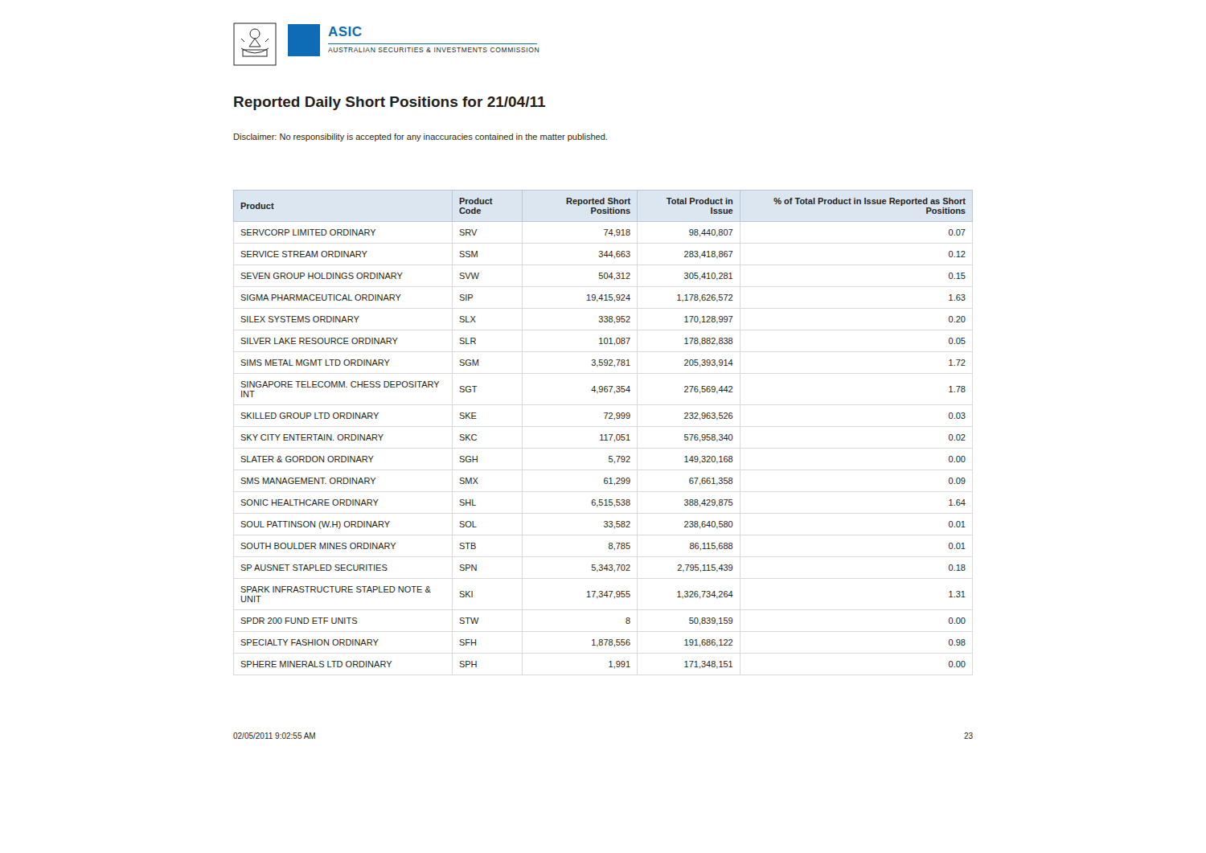ASIC
Australian Securities & Investments Commission
Reported Daily Short Positions for 21/04/11
Disclaimer: No responsibility is accepted for any inaccuracies contained in the matter published.
| Product | Product Code | Reported Short Positions | Total Product in Issue | % of Total Product in Issue Reported as Short Positions |
| --- | --- | --- | --- | --- |
| SERVCORP LIMITED ORDINARY | SRV | 74,918 | 98,440,807 | 0.07 |
| SERVICE STREAM ORDINARY | SSM | 344,663 | 283,418,867 | 0.12 |
| SEVEN GROUP HOLDINGS ORDINARY | SVW | 504,312 | 305,410,281 | 0.15 |
| SIGMA PHARMACEUTICAL ORDINARY | SIP | 19,415,924 | 1,178,626,572 | 1.63 |
| SILEX SYSTEMS ORDINARY | SLX | 338,952 | 170,128,997 | 0.20 |
| SILVER LAKE RESOURCE ORDINARY | SLR | 101,087 | 178,882,838 | 0.05 |
| SIMS METAL MGMT LTD ORDINARY | SGM | 3,592,781 | 205,393,914 | 1.72 |
| SINGAPORE TELECOMM. CHESS DEPOSITARY INT | SGT | 4,967,354 | 276,569,442 | 1.78 |
| SKILLED GROUP LTD ORDINARY | SKE | 72,999 | 232,963,526 | 0.03 |
| SKY CITY ENTERTAIN. ORDINARY | SKC | 117,051 | 576,958,340 | 0.02 |
| SLATER & GORDON ORDINARY | SGH | 5,792 | 149,320,168 | 0.00 |
| SMS MANAGEMENT. ORDINARY | SMX | 61,299 | 67,661,358 | 0.09 |
| SONIC HEALTHCARE ORDINARY | SHL | 6,515,538 | 388,429,875 | 1.64 |
| SOUL PATTINSON (W.H) ORDINARY | SOL | 33,582 | 238,640,580 | 0.01 |
| SOUTH BOULDER MINES ORDINARY | STB | 8,785 | 86,115,688 | 0.01 |
| SP AUSNET STAPLED SECURITIES | SPN | 5,343,702 | 2,795,115,439 | 0.18 |
| SPARK INFRASTRUCTURE STAPLED NOTE & UNIT | SKI | 17,347,955 | 1,326,734,264 | 1.31 |
| SPDR 200 FUND ETF UNITS | STW | 8 | 50,839,159 | 0.00 |
| SPECIALTY FASHION ORDINARY | SFH | 1,878,556 | 191,686,122 | 0.98 |
| SPHERE MINERALS LTD ORDINARY | SPH | 1,991 | 171,348,151 | 0.00 |
02/05/2011 9:02:55 AM
23